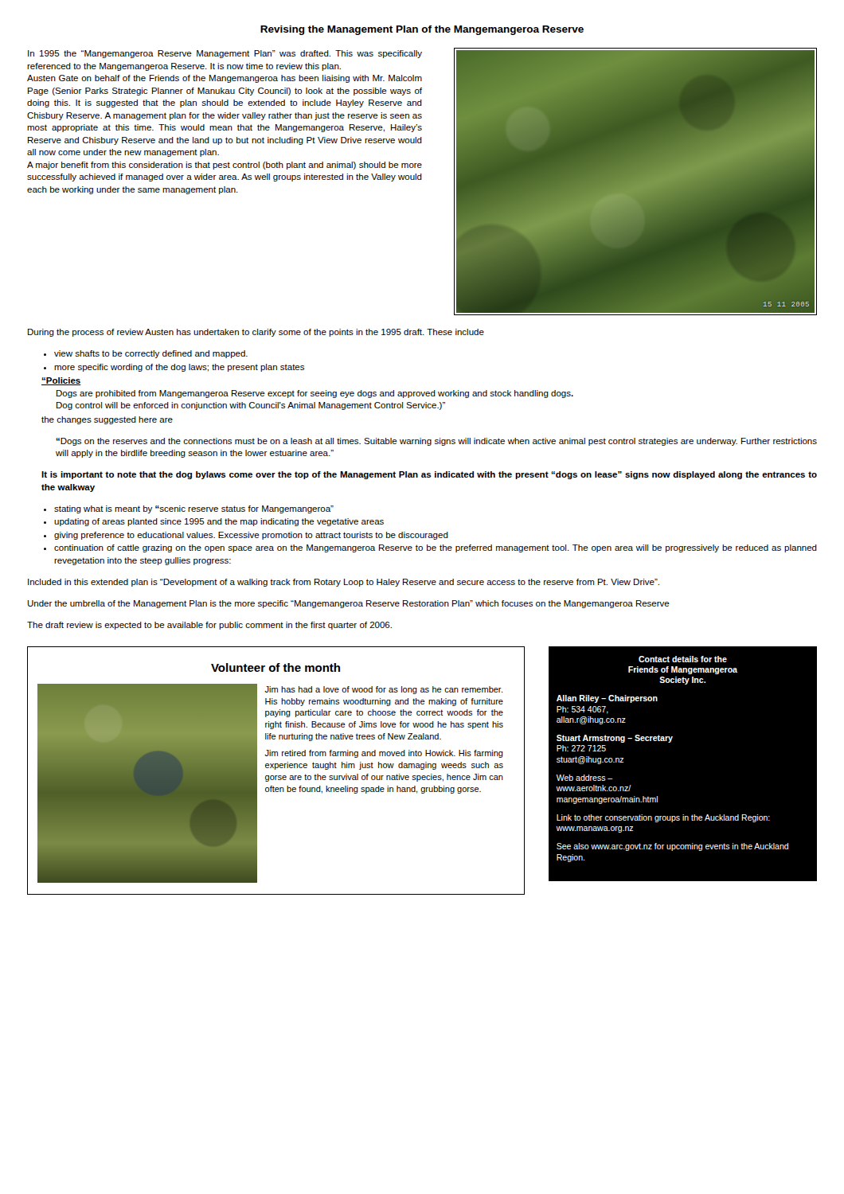Revising the Management Plan of the Mangemangeroa Reserve
15 11 2005
In 1995 the “Mangemangeroa Reserve Management Plan” was drafted. This was specifically referenced to the Mangemangeroa Reserve. It is now time to review this plan.
Austen Gate on behalf of the Friends of the Mangemangeroa has been liaising with Mr. Malcolm Page (Senior Parks Strategic Planner of Manukau City Council) to look at the possible ways of doing this. It is suggested that the plan should be extended to include Hayley Reserve and Chisbury Reserve. A management plan for the wider valley rather than just the reserve is seen as most appropriate at this time. This would mean that the Mangemangeroa Reserve, Hailey’s Reserve and Chisbury Reserve and the land up to but not including Pt View Drive reserve would all now come under the new management plan.
A major benefit from this consideration is that pest control (both plant and animal) should be more successfully achieved if managed over a wider area. As well groups interested in the Valley would each be working under the same management plan.
During the process of review Austen has undertaken to clarify some of the points in the 1995 draft. These include
view shafts to be correctly defined and mapped.
more specific wording of the dog laws; the present plan states
“Policies
Dogs are prohibited from Mangemangeroa Reserve except for seeing eye dogs and approved working and stock handling dogs.
Dog control will be enforced in conjunction with Council's Animal Management Control Service.)”
the changes suggested here are
“Dogs on the reserves and the connections must be on a leash at all times. Suitable warning signs will indicate when active animal pest control strategies are underway. Further restrictions will apply in the birdlife breeding season in the lower estuarine area.”
It is important to note that the dog bylaws come over the top of the Management Plan as indicated with the present “dogs on lease” signs now displayed along the entrances to the walkway
stating what is meant by “scenic reserve status for Mangemangeroa”
updating of areas planted since 1995 and the map indicating the vegetative areas
giving preference to educational values. Excessive promotion to attract tourists to be discouraged
continuation of cattle grazing on the open space area on the Mangemangeroa Reserve to be the preferred management tool. The open area will be progressively be reduced as planned revegetation into the steep gullies progress:
Included in this extended plan is “Development of a walking track from Rotary Loop to Haley Reserve and secure access to the reserve from Pt. View Drive”.
Under the umbrella of the Management Plan is the more specific “Mangemangeroa Reserve Restoration Plan” which focuses on the Mangemangeroa Reserve
The draft review is expected to be available for public comment in the first quarter of 2006.
Contact details for the
Friends of Mangemangeroa
Society Inc.
Allan Riley – Chairperson
Ph: 534 4067,
allan.r@ihug.co.nz
Stuart Armstrong – Secretary
Ph: 272 7125
stuart@ihug.co.nz
Web address –
www.aeroltnk.co.nz/
mangemangeroa/main.html
Link to other conservation groups in the Auckland Region: www.manawa.org.nz
See also www.arc.govt.nz for upcoming events in the Auckland Region.
Volunteer of the month
Jim has had a love of wood for as long as he can remember. His hobby remains woodturning and the making of furniture paying particular care to choose the correct woods for the right finish. Because of Jims love for wood he has spent his life nurturing the native trees of New Zealand.
Jim retired from farming and moved into Howick. His farming experience taught him just how damaging weeds such as gorse are to the survival of our native species, hence Jim can often be found, kneeling spade in hand, grubbing gorse.